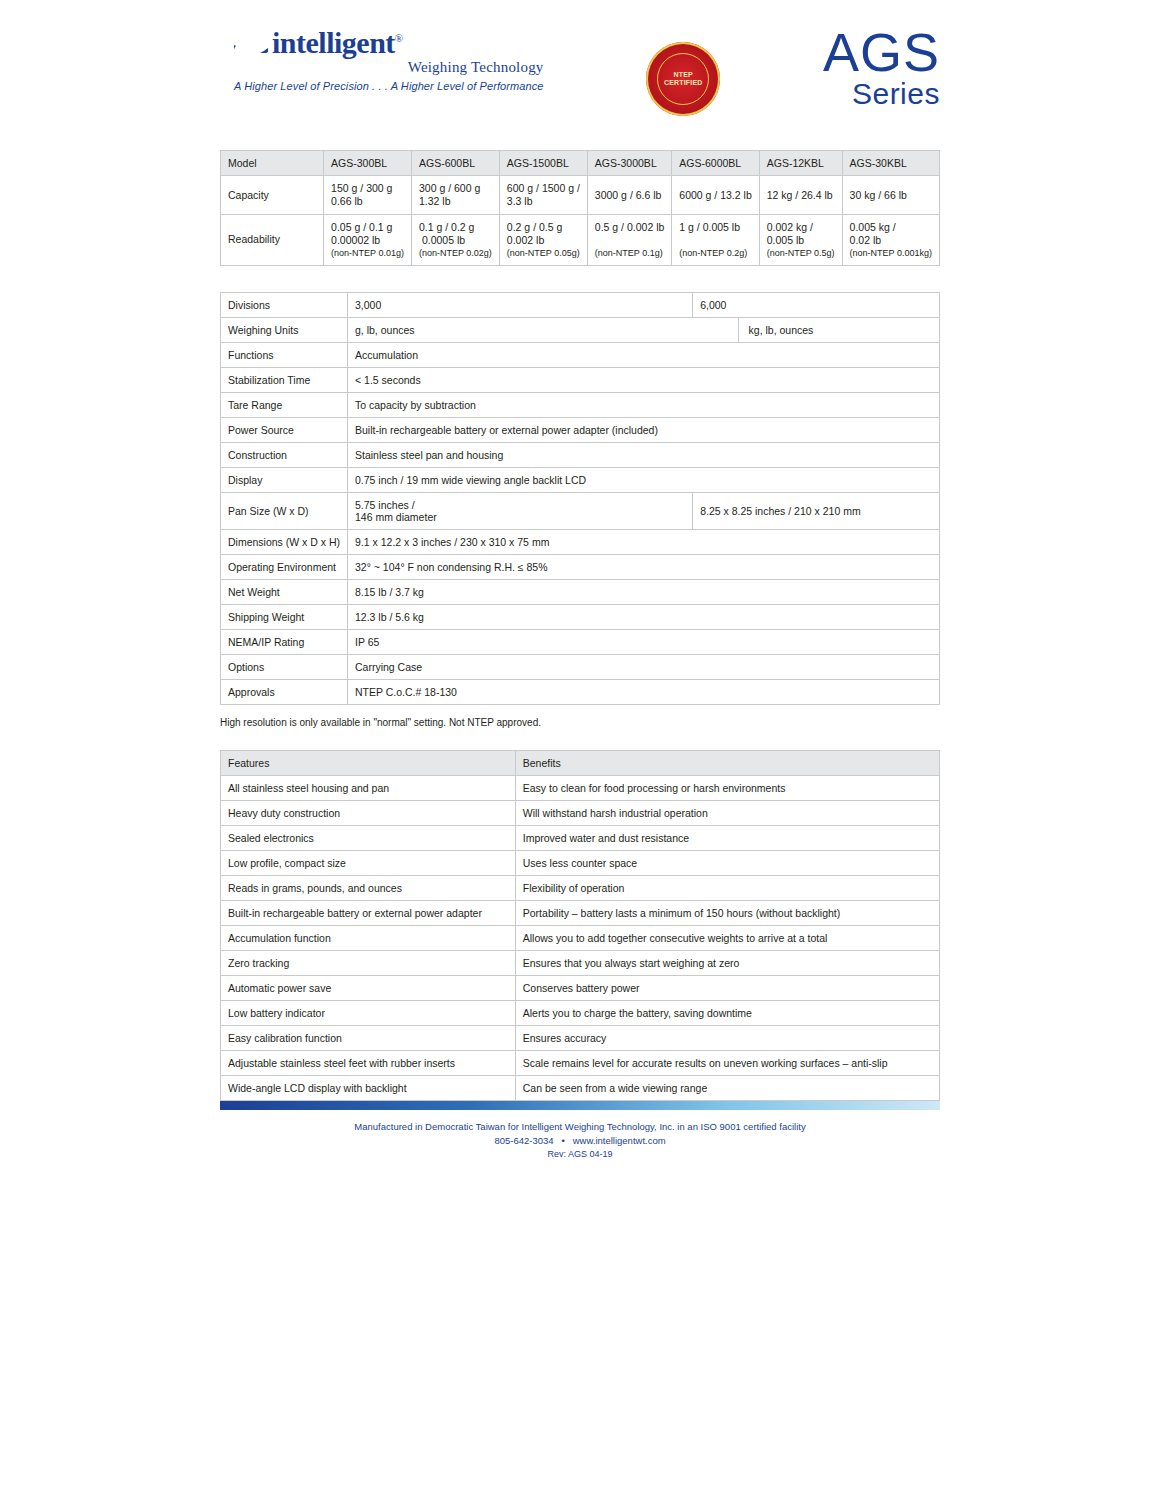intelligent®
Weighing Technology
A Higher Level of Precision . . . A Higher Level of Performance
NTEP
CERTIFIED
AGS
Series
| Model | AGS-300BL | AGS-600BL | AGS-1500BL | AGS-3000BL | AGS-6000BL | AGS-12KBL | AGS-30KBL |
| --- | --- | --- | --- | --- | --- | --- | --- |
| Capacity | 150 g / 300 g 0.66 lb | 300 g / 600 g 1.32 lb | 600 g / 1500 g / 3.3 lb | 3000 g / 6.6 lb | 6000 g / 13.2 lb | 12 kg / 26.4 lb | 30 kg / 66 lb |
| Readability | 0.05 g / 0.1 g 0.00002 lb (non-NTEP 0.01g) | 0.1 g / 0.2 g 0.0005 lb (non-NTEP 0.02g) | 0.2 g / 0.5 g 0.002 lb (non-NTEP 0.05g) | 0.5 g / 0.002 lb (non-NTEP 0.1g) | 1 g / 0.005 lb (non-NTEP 0.2g) | 0.002 kg / 0.005 lb (non-NTEP 0.5g) | 0.005 kg / 0.02 lb (non-NTEP 0.001kg) |
| Divisions | 3,000 | 6,000 |
| Weighing Units | g, lb, ounces | kg, lb, ounces |
| Functions | Accumulation |
| Stabilization Time | < 1.5 seconds |
| Tare Range | To capacity by subtraction |
| Power Source | Built-in rechargeable battery or external power adapter (included) |
| Construction | Stainless steel pan and housing |
| Display | 0.75 inch / 19 mm wide viewing angle backlit LCD |
| Pan Size (W x D) | 5.75 inches / 146 mm diameter | 8.25 x 8.25 inches / 210 x 210 mm |
| Dimensions (W x D x H) | 9.1 x 12.2 x 3 inches / 230 x 310 x 75 mm |
| Operating Environment | 32° ~ 104° F non condensing R.H. ≤ 85% |
| Net Weight | 8.15 lb / 3.7 kg |
| Shipping Weight | 12.3 lb / 5.6 kg |
| NEMA/IP Rating | IP 65 |
| Options | Carrying Case |
| Approvals | NTEP C.o.C.# 18-130 |
High resolution is only available in "normal" setting. Not NTEP approved.
| Features | Benefits |
| --- | --- |
| All stainless steel housing and pan | Easy to clean for food processing or harsh environments |
| Heavy duty construction | Will withstand harsh industrial operation |
| Sealed electronics | Improved water and dust resistance |
| Low profile, compact size | Uses less counter space |
| Reads in grams, pounds, and ounces | Flexibility of operation |
| Built-in rechargeable battery or external power adapter | Portability – battery lasts a minimum of 150 hours (without backlight) |
| Accumulation function | Allows you to add together consecutive weights to arrive at a total |
| Zero tracking | Ensures that you always start weighing at zero |
| Automatic power save | Conserves battery power |
| Low battery indicator | Alerts you to charge the battery, saving downtime |
| Easy calibration function | Ensures accuracy |
| Adjustable stainless steel feet with rubber inserts | Scale remains level for accurate results on uneven working surfaces – anti-slip |
| Wide-angle LCD display with backlight | Can be seen from a wide viewing range |
Manufactured in Democratic Taiwan for Intelligent Weighing Technology, Inc. in an ISO 9001 certified facility
805-642-3034 • www.intelligentwt.com
Rev: AGS 04-19